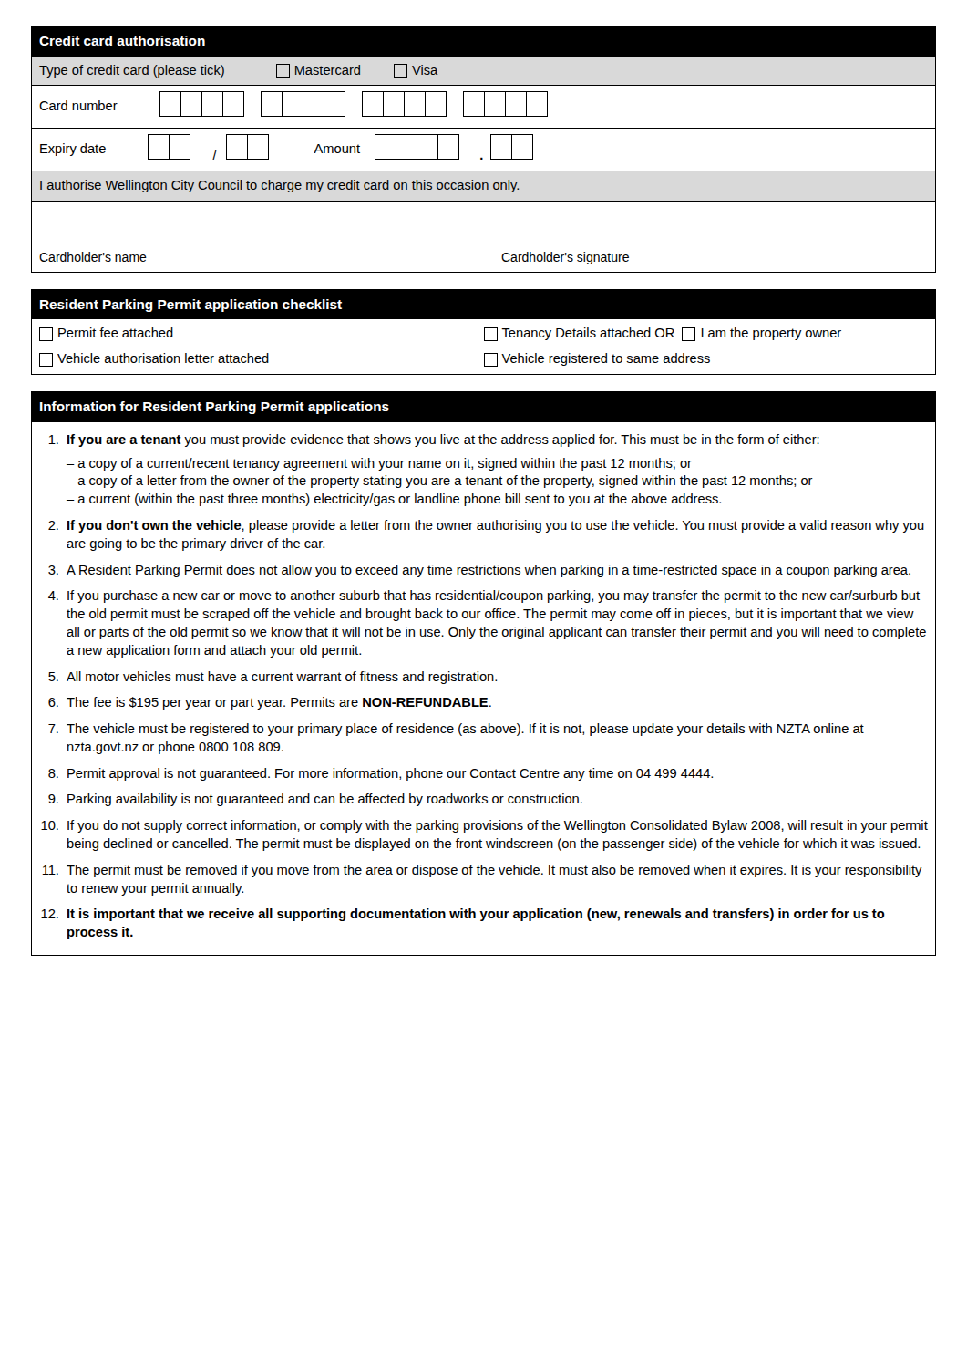Credit card authorisation
Type of credit card (please tick) Mastercard Visa
Card number
Expiry date / Amount .
I authorise Wellington City Council to charge my credit card on this occasion only.
Cardholder's name Cardholder's signature
Resident Parking Permit application checklist
Permit fee attached
Tenancy Details attached OR I am the property owner
Vehicle authorisation letter attached
Vehicle registered to same address
Information for Resident Parking Permit applications
If you are a tenant you must provide evidence that shows you live at the address applied for. This must be in the form of either:
– a copy of a current/recent tenancy agreement with your name on it, signed within the past 12 months; or
– a copy of a letter from the owner of the property stating you are a tenant of the property, signed within the past 12 months; or
– a current (within the past three months) electricity/gas or landline phone bill sent to you at the above address.
If you don't own the vehicle, please provide a letter from the owner authorising you to use the vehicle. You must provide a valid reason why you are going to be the primary driver of the car.
A Resident Parking Permit does not allow you to exceed any time restrictions when parking in a time-restricted space in a coupon parking area.
If you purchase a new car or move to another suburb that has residential/coupon parking, you may transfer the permit to the new car/surburb but the old permit must be scraped off the vehicle and brought back to our office. The permit may come off in pieces, but it is important that we view all or parts of the old permit so we know that it will not be in use. Only the original applicant can transfer their permit and you will need to complete a new application form and attach your old permit.
All motor vehicles must have a current warrant of fitness and registration.
The fee is $195 per year or part year. Permits are NON-REFUNDABLE.
The vehicle must be registered to your primary place of residence (as above). If it is not, please update your details with NZTA online at nzta.govt.nz or phone 0800 108 809.
Permit approval is not guaranteed. For more information, phone our Contact Centre any time on 04 499 4444.
Parking availability is not guaranteed and can be affected by roadworks or construction.
If you do not supply correct information, or comply with the parking provisions of the Wellington Consolidated Bylaw 2008, will result in your permit being declined or cancelled. The permit must be displayed on the front windscreen (on the passenger side) of the vehicle for which it was issued.
The permit must be removed if you move from the area or dispose of the vehicle. It must also be removed when it expires. It is your responsibility to renew your permit annually.
It is important that we receive all supporting documentation with your application (new, renewals and transfers) in order for us to process it.